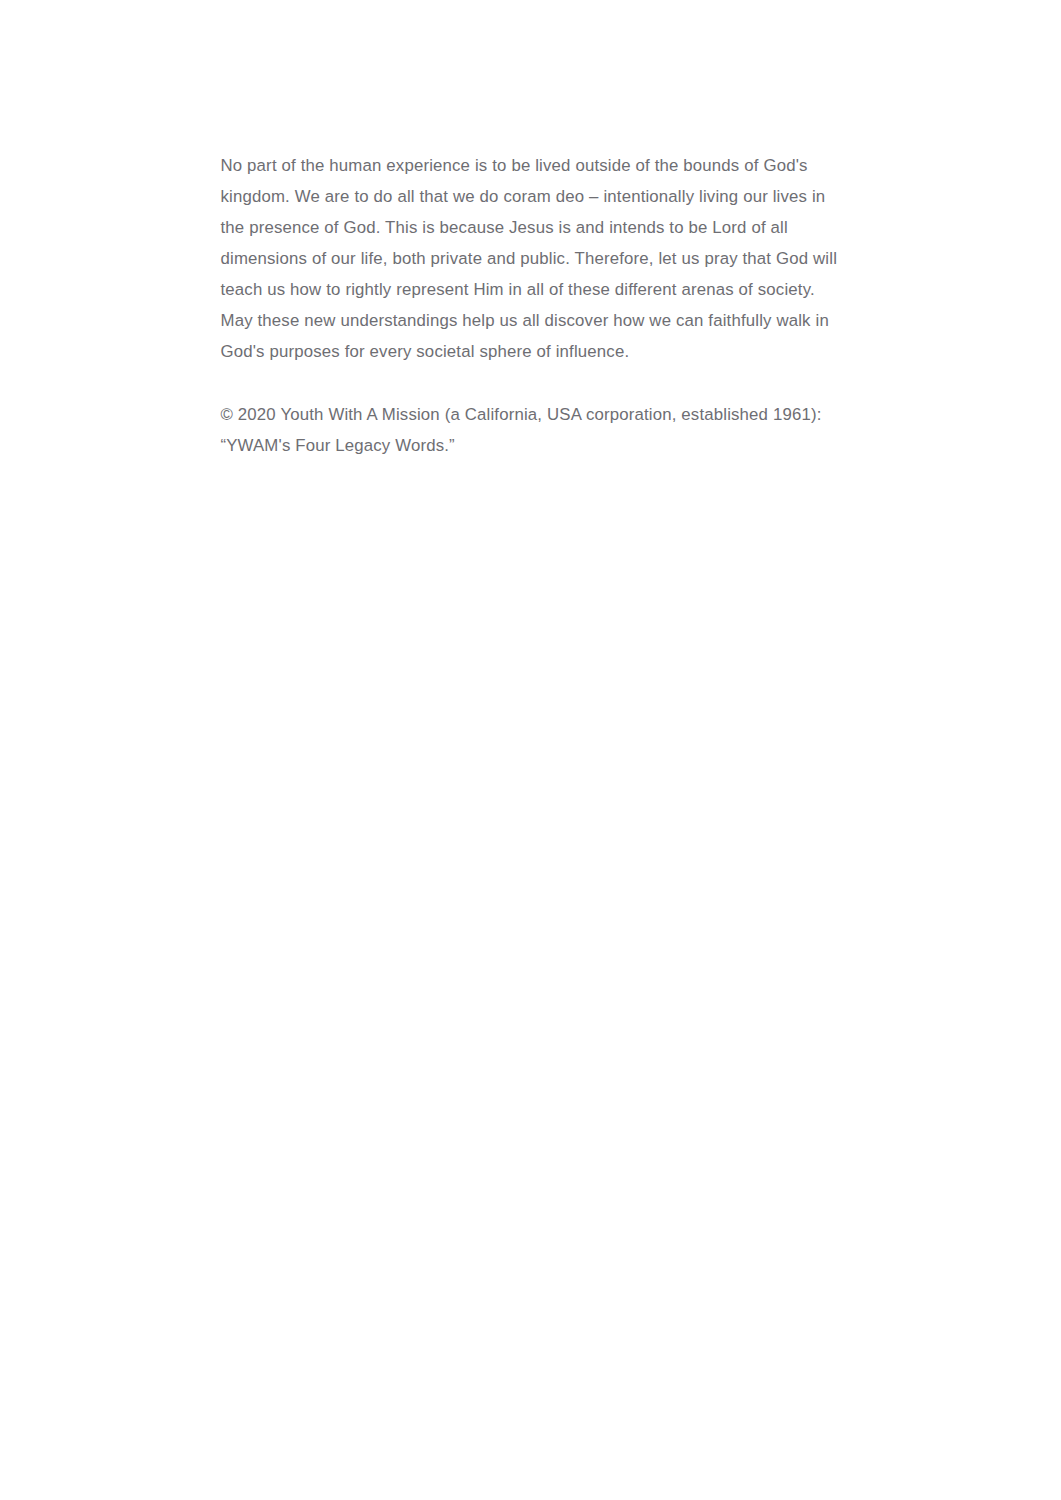No part of the human experience is to be lived outside of the bounds of God's kingdom. We are to do all that we do coram deo – intentionally living our lives in the presence of God. This is because Jesus is and intends to be Lord of all dimensions of our life, both private and public. Therefore, let us pray that God will teach us how to rightly represent Him in all of these different arenas of society. May these new understandings help us all discover how we can faithfully walk in God's purposes for every societal sphere of influence.
© 2020 Youth With A Mission (a California, USA corporation, established 1961): “YWAM's Four Legacy Words.”